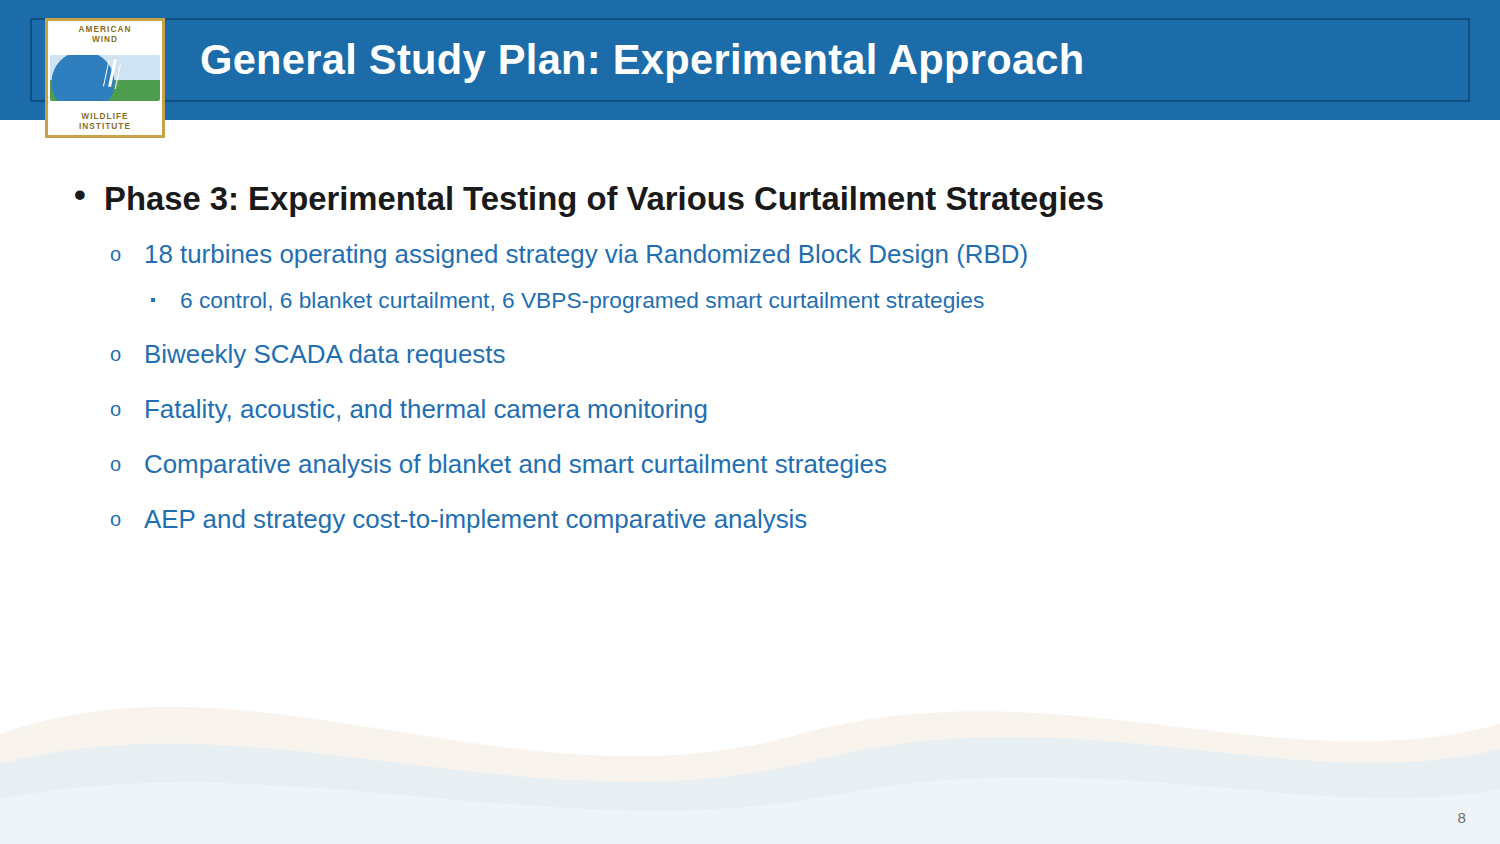General Study Plan: Experimental Approach
AMERICAN WIND
WILDLIFE INSTITUTE
Phase 3: Experimental Testing of Various Curtailment Strategies
18 turbines operating assigned strategy via Randomized Block Design (RBD)
6 control, 6 blanket curtailment, 6 VBPS-programed smart curtailment strategies
Biweekly SCADA data requests
Fatality, acoustic, and thermal camera monitoring
Comparative analysis of blanket and smart curtailment strategies
AEP and strategy cost-to-implement comparative analysis
8